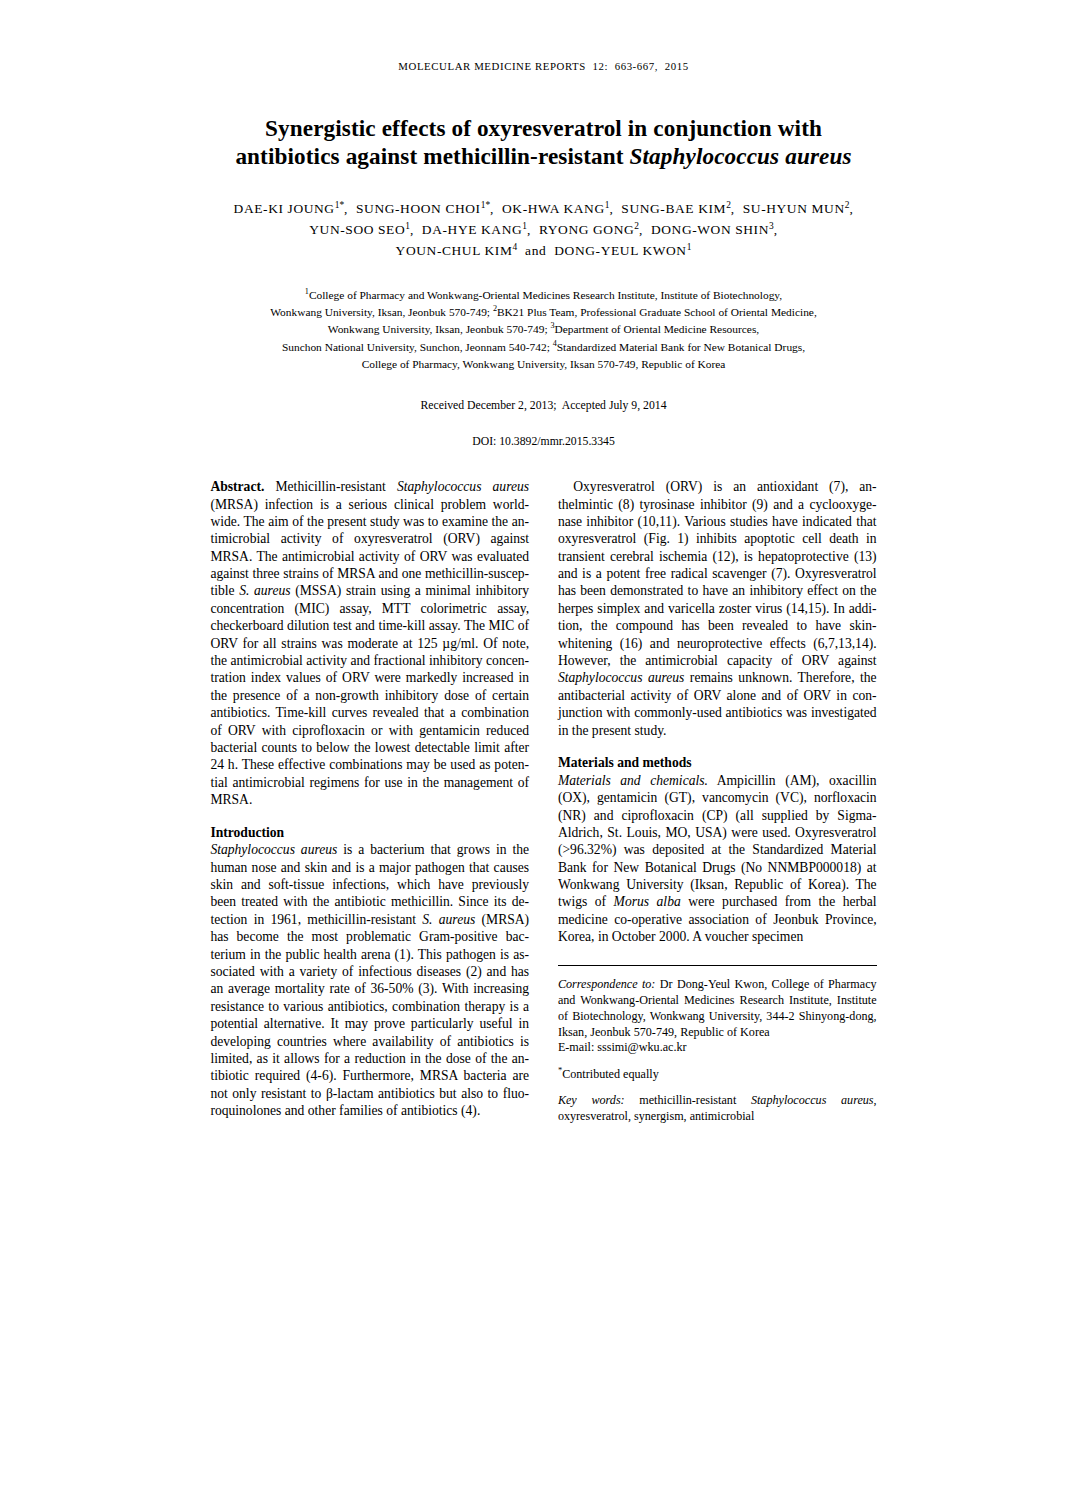Molecular Medicine Reports 12: 663-667, 2015
Synergistic effects of oxyresveratrol in conjunction with
antibiotics against methicillin-resistant Staphylococcus aureus
DAE-KI JOUNG1*, SUNG-HOON CHOI1*, OK-HWA KANG1, SUNG-BAE KIM2, SU-HYUN MUN2,
YUN-SOO SEO1, DA-HYE KANG1, RYONG GONG2, DONG-WON SHIN3,
YOUN-CHUL KIM4 and DONG-YEUL KWON1
1College of Pharmacy and Wonkwang-Oriental Medicines Research Institute, Institute of Biotechnology,
Wonkwang University, Iksan, Jeonbuk 570-749; 2BK21 Plus Team, Professional Graduate School of Oriental Medicine,
Wonkwang University, Iksan, Jeonbuk 570-749; 3Department of Oriental Medicine Resources,
Sunchon National University, Sunchon, Jeonnam 540-742; 4Standardized Material Bank for New Botanical Drugs,
College of Pharmacy, Wonkwang University, Iksan 570-749, Republic of Korea
Received December 2, 2013; Accepted July 9, 2014
DOI: 10.3892/mmr.2015.3345
Abstract. Methicillin-resistant Staphylococcus aureus (MRSA) infection is a serious clinical problem worldwide. The aim of the present study was to examine the antimicrobial activity of oxyresveratrol (ORV) against MRSA. The antimicrobial activity of ORV was evaluated against three strains of MRSA and one methicillin-susceptible S. aureus (MSSA) strain using a minimal inhibitory concentration (MIC) assay, MTT colorimetric assay, checkerboard dilution test and time-kill assay. The MIC of ORV for all strains was moderate at 125 µg/ml. Of note, the antimicrobial activity and fractional inhibitory concentration index values of ORV were markedly increased in the presence of a non-growth inhibitory dose of certain antibiotics. Time-kill curves revealed that a combination of ORV with ciprofloxacin or with gentamicin reduced bacterial counts to below the lowest detectable limit after 24 h. These effective combinations may be used as potential antimicrobial regimens for use in the management of MRSA.
Introduction
Staphylococcus aureus is a bacterium that grows in the human nose and skin and is a major pathogen that causes skin and soft-tissue infections, which have previously been treated with the antibiotic methicillin. Since its detection in 1961, methicillin-resistant S. aureus (MRSA) has become the most problematic Gram-positive bacterium in the public health arena (1). This pathogen is associated with a variety of infectious diseases (2) and has an average mortality rate of 36-50% (3). With increasing resistance to various antibiotics, combination therapy is a potential alternative. It may prove particularly useful in developing countries where availability of antibiotics is limited, as it allows for a reduction in the dose of the antibiotic required (4-6). Furthermore, MRSA bacteria are not only resistant to β-lactam antibiotics but also to fluoroquinolones and other families of antibiotics (4).
Oxyresveratrol (ORV) is an antioxidant (7), anthelmintic (8) tyrosinase inhibitor (9) and a cyclooxygenase inhibitor (10,11). Various studies have indicated that oxyresveratrol (Fig. 1) inhibits apoptotic cell death in transient cerebral ischemia (12), is hepatoprotective (13) and is a potent free radical scavenger (7). Oxyresveratrol has been demonstrated to have an inhibitory effect on the herpes simplex and varicella zoster virus (14,15). In addition, the compound has been revealed to have skin-whitening (16) and neuroprotective effects (6,7,13,14). However, the antimicrobial capacity of ORV against Staphylococcus aureus remains unknown. Therefore, the antibacterial activity of ORV alone and of ORV in conjunction with commonly-used antibiotics was investigated in the present study.
Materials and methods
Materials and chemicals. Ampicillin (AM), oxacillin (OX), gentamicin (GT), vancomycin (VC), norfloxacin (NR) and ciprofloxacin (CP) (all supplied by Sigma-Aldrich, St. Louis, MO, USA) were used. Oxyresveratrol (>96.32%) was deposited at the Standardized Material Bank for New Botanical Drugs (No NNMBP000018) at Wonkwang University (Iksan, Republic of Korea). The twigs of Morus alba were purchased from the herbal medicine co-operative association of Jeonbuk Province, Korea, in October 2000. A voucher specimen
Correspondence to: Dr Dong-Yeul Kwon, College of Pharmacy and Wonkwang-Oriental Medicines Research Institute, Institute of Biotechnology, Wonkwang University, 344-2 Shinyong-dong, Iksan, Jeonbuk 570-749, Republic of Korea
E-mail: sssimi@wku.ac.kr
*Contributed equally
Key words: methicillin-resistant Staphylococcus aureus, oxyresveratrol, synergism, antimicrobial